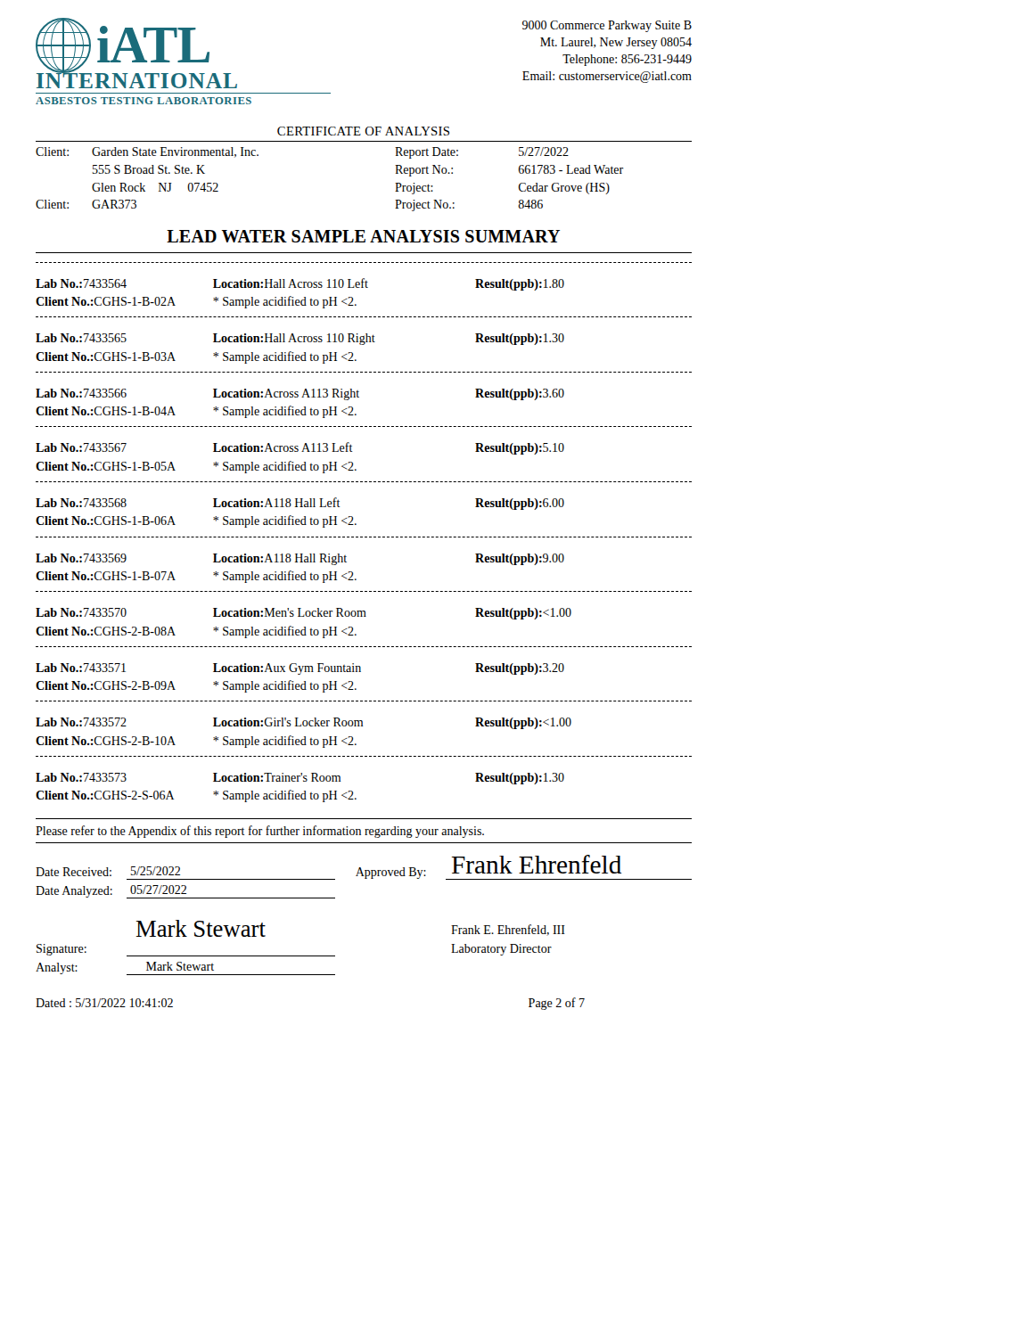iATL
INTERNATIONAL
ASBESTOS TESTING LABORATORIES
9000 Commerce Parkway Suite B
Mt. Laurel, New Jersey 08054
Telephone: 856-231-9449
Email: customerservice@iatl.com
CERTIFICATE OF ANALYSIS
| Client: | Garden State Environmental, Inc. | Report Date: | 5/27/2022 |
| | 555 S Broad St. Ste. K | Report No.: | 661783 - Lead Water |
| | Glen Rock NJ 07452 | Project: | Cedar Grove (HS) |
| Client: | GAR373 | Project No.: | 8486 |
LEAD WATER SAMPLE ANALYSIS SUMMARY
| Lab No.: 7433564 | Location: Hall Across 110 Left | Result(ppb): 1.80 |
| Client No.: CGHS-1-B-02A | * Sample acidified to pH <2. | |
| Lab No.: 7433565 | Location: Hall Across 110 Right | Result(ppb): 1.30 |
| Client No.: CGHS-1-B-03A | * Sample acidified to pH <2. | |
| Lab No.: 7433566 | Location: Across A113 Right | Result(ppb): 3.60 |
| Client No.: CGHS-1-B-04A | * Sample acidified to pH <2. | |
| Lab No.: 7433567 | Location: Across A113 Left | Result(ppb): 5.10 |
| Client No.: CGHS-1-B-05A | * Sample acidified to pH <2. | |
| Lab No.: 7433568 | Location: A118 Hall Left | Result(ppb): 6.00 |
| Client No.: CGHS-1-B-06A | * Sample acidified to pH <2. | |
| Lab No.: 7433569 | Location: A118 Hall Right | Result(ppb): 9.00 |
| Client No.: CGHS-1-B-07A | * Sample acidified to pH <2. | |
| Lab No.: 7433570 | Location: Men's Locker Room | Result(ppb): <1.00 |
| Client No.: CGHS-2-B-08A | * Sample acidified to pH <2. | |
| Lab No.: 7433571 | Location: Aux Gym Fountain | Result(ppb): 3.20 |
| Client No.: CGHS-2-B-09A | * Sample acidified to pH <2. | |
| Lab No.: 7433572 | Location: Girl's Locker Room | Result(ppb): <1.00 |
| Client No.: CGHS-2-B-10A | * Sample acidified to pH <2. | |
| Lab No.: 7433573 | Location: Trainer's Room | Result(ppb): 1.30 |
| Client No.: CGHS-2-S-06A | * Sample acidified to pH <2. | |
Please refer to the Appendix of this report for further information regarding your analysis.
| Date Received: | 5/25/2022 | Approved By: | Frank Ehrenfeld |
| Date Analyzed: | 05/27/2022 | | |
| | Mark Stewart | | Frank E. Ehrenfeld, III |
| Signature: | | | Laboratory Director |
| Analyst: | Mark Stewart | | |
Dated : 5/31/2022 10:41:02
Page 2 of 7